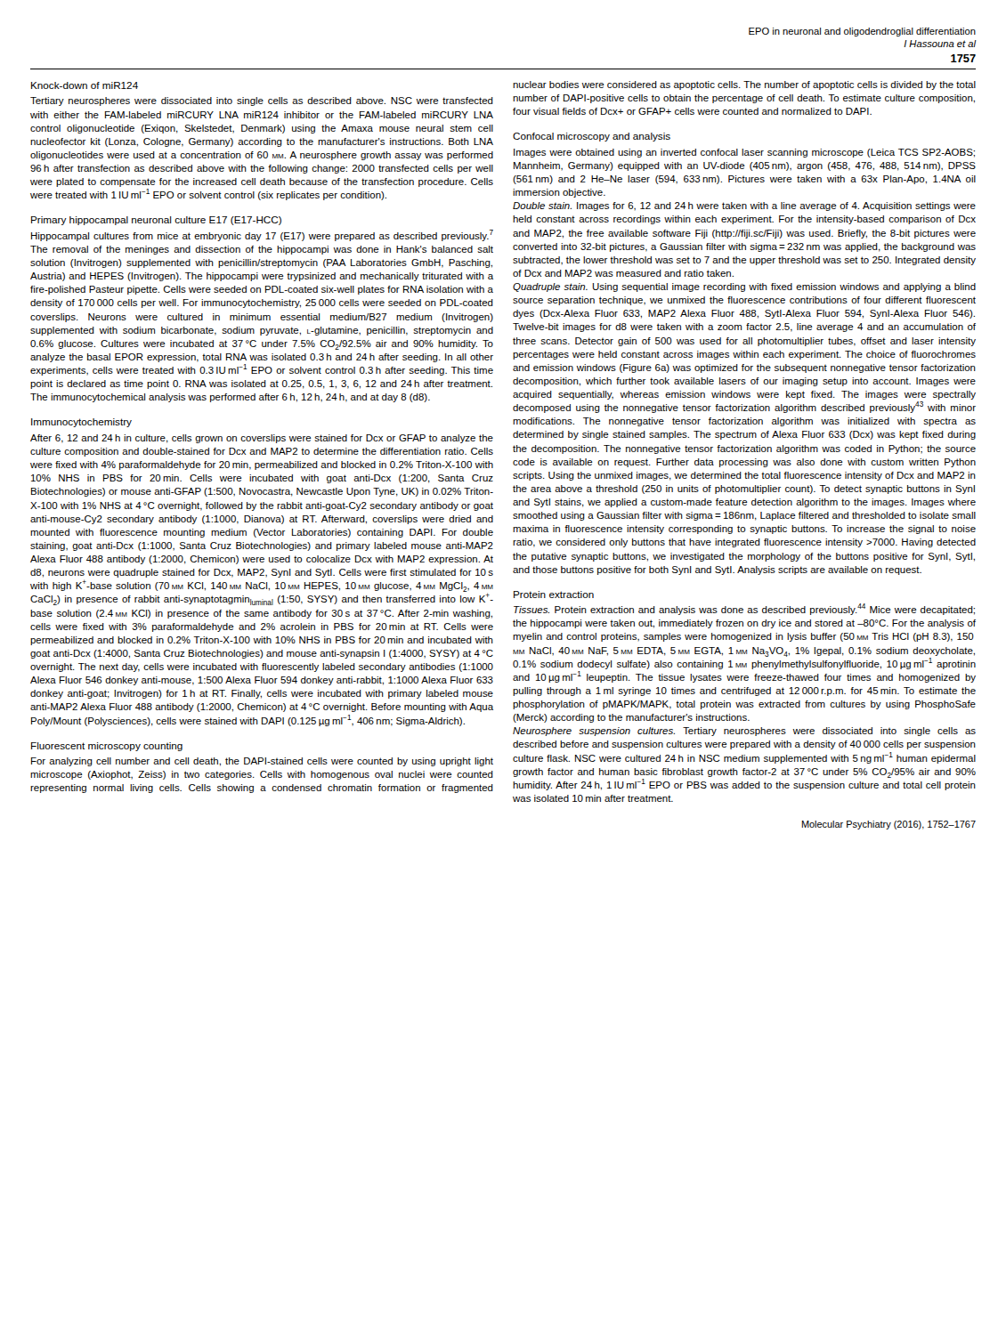EPO in neuronal and oligodendroglial differentiation I Hassouna et al
1757
Knock-down of miR124
Tertiary neurospheres were dissociated into single cells as described above. NSC were transfected with either the FAM-labeled miRCURY LNA miR124 inhibitor or the FAM-labeled miRCURY LNA control oligonucleotide (Exiqon, Skelstedet, Denmark) using the Amaxa mouse neural stem cell nucleofector kit (Lonza, Cologne, Germany) according to the manufacturer's instructions. Both LNA oligonucleotides were used at a concentration of 60 mm. A neurosphere growth assay was performed 96 h after transfection as described above with the following change: 2000 transfected cells per well were plated to compensate for the increased cell death because of the transfection procedure. Cells were treated with 1 IU ml−1 EPO or solvent control (six replicates per condition).
Primary hippocampal neuronal culture E17 (E17-HCC)
Hippocampal cultures from mice at embryonic day 17 (E17) were prepared as described previously.7 The removal of the meninges and dissection of the hippocampi was done in Hank's balanced salt solution (Invitrogen) supplemented with penicillin/streptomycin (PAA Laboratories GmbH, Pasching, Austria) and HEPES (Invitrogen). The hippocampi were trypsinized and mechanically triturated with a fire-polished Pasteur pipette. Cells were seeded on PDL-coated six-well plates for RNA isolation with a density of 170 000 cells per well. For immunocytochemistry, 25 000 cells were seeded on PDL-coated coverslips. Neurons were cultured in minimum essential medium/B27 medium (Invitrogen) supplemented with sodium bicarbonate, sodium pyruvate, l-glutamine, penicillin, streptomycin and 0.6% glucose. Cultures were incubated at 37 °C under 7.5% CO2/92.5% air and 90% humidity. To analyze the basal EPOR expression, total RNA was isolated 0.3 h and 24 h after seeding. In all other experiments, cells were treated with 0.3 IU ml−1 EPO or solvent control 0.3 h after seeding. This time point is declared as time point 0. RNA was isolated at 0.25, 0.5, 1, 3, 6, 12 and 24 h after treatment. The immunocytochemical analysis was performed after 6 h, 12 h, 24 h, and at day 8 (d8).
Immunocytochemistry
After 6, 12 and 24 h in culture, cells grown on coverslips were stained for Dcx or GFAP to analyze the culture composition and double-stained for Dcx and MAP2 to determine the differentiation ratio. Cells were fixed with 4% paraformaldehyde for 20 min, permeabilized and blocked in 0.2% Triton-X-100 with 10% NHS in PBS for 20 min. Cells were incubated with goat anti-Dcx (1:200, Santa Cruz Biotechnologies) or mouse anti-GFAP (1:500, Novocastra, Newcastle Upon Tyne, UK) in 0.02% Triton-X-100 with 1% NHS at 4 °C overnight, followed by the rabbit anti-goat-Cy2 secondary antibody or goat anti-mouse-Cy2 secondary antibody (1:1000, Dianova) at RT. Afterward, coverslips were dried and mounted with fluorescence mounting medium (Vector Laboratories) containing DAPI. For double staining, goat anti-Dcx (1:1000, Santa Cruz Biotechnologies) and primary labeled mouse anti-MAP2 Alexa Fluor 488 antibody (1:2000, Chemicon) were used to colocalize Dcx with MAP2 expression. At d8, neurons were quadruple stained for Dcx, MAP2, SynI and SytI. Cells were first stimulated for 10 s with high K+-base solution (70 mm KCl, 140 mm NaCl, 10 mm HEPES, 10 mm glucose, 4 mm MgCl2, 4 mm CaCl2) in presence of rabbit anti-synaptotagminluminal (1:50, SYSY) and then transferred into low K+-base solution (2.4 mm KCl) in presence of the same antibody for 30 s at 37 °C. After 2-min washing, cells were fixed with 3% paraformaldehyde and 2% acrolein in PBS for 20 min at RT. Cells were permeabilized and blocked in 0.2% Triton-X-100 with 10% NHS in PBS for 20 min and incubated with goat anti-Dcx (1:4000, Santa Cruz Biotechnologies) and mouse anti-synapsin I (1:4000, SYSY) at 4 °C overnight. The next day, cells were incubated with fluorescently labeled secondary antibodies (1:1000 Alexa Fluor 546 donkey anti-mouse, 1:500 Alexa Fluor 594 donkey anti-rabbit, 1:1000 Alexa Fluor 633 donkey anti-goat; Invitrogen) for 1 h at RT. Finally, cells were incubated with primary labeled mouse anti-MAP2 Alexa Fluor 488 antibody (1:2000, Chemicon) at 4 °C overnight. Before mounting with Aqua Poly/Mount (Polysciences), cells were stained with DAPI (0.125 µg ml−1, 406 nm; Sigma-Aldrich).
Fluorescent microscopy counting
For analyzing cell number and cell death, the DAPI-stained cells were counted by using upright light microscope (Axiophot, Zeiss) in two categories. Cells with homogenous oval nuclei were counted representing normal living cells. Cells showing a condensed chromatin formation or fragmented nuclear bodies were considered as apoptotic cells. The number of apoptotic cells is divided by the total number of DAPI-positive cells to obtain the percentage of cell death. To estimate culture composition, four visual fields of Dcx+ or GFAP+ cells were counted and normalized to DAPI.
Confocal microscopy and analysis
Images were obtained using an inverted confocal laser scanning microscope (Leica TCS SP2-AOBS; Mannheim, Germany) equipped with an UV-diode (405 nm), argon (458, 476, 488, 514 nm), DPSS (561 nm) and 2 He–Ne laser (594, 633 nm). Pictures were taken with a 63x Plan-Apo, 1.4NA oil immersion objective.
Double stain. Images for 6, 12 and 24 h were taken with a line average of 4. Acquisition settings were held constant across recordings within each experiment. For the intensity-based comparison of Dcx and MAP2, the free available software Fiji (http://fiji.sc/Fiji) was used. Briefly, the 8-bit pictures were converted into 32-bit pictures, a Gaussian filter with sigma = 232 nm was applied, the background was subtracted, the lower threshold was set to 7 and the upper threshold was set to 250. Integrated density of Dcx and MAP2 was measured and ratio taken.
Quadruple stain. Using sequential image recording with fixed emission windows and applying a blind source separation technique, we unmixed the fluorescence contributions of four different fluorescent dyes (Dcx-Alexa Fluor 633, MAP2 Alexa Fluor 488, SytI-Alexa Fluor 594, SynI-Alexa Fluor 546). Twelve-bit images for d8 were taken with a zoom factor 2.5, line average 4 and an accumulation of three scans. Detector gain of 500 was used for all photomultiplier tubes, offset and laser intensity percentages were held constant across images within each experiment. The choice of fluorochromes and emission windows (Figure 6a) was optimized for the subsequent nonnegative tensor factorization decomposition, which further took available lasers of our imaging setup into account. Images were acquired sequentially, whereas emission windows were kept fixed. The images were spectrally decomposed using the nonnegative tensor factorization algorithm described previously43 with minor modifications. The nonnegative tensor factorization algorithm was initialized with spectra as determined by single stained samples. The spectrum of Alexa Fluor 633 (Dcx) was kept fixed during the decomposition. The nonnegative tensor factorization algorithm was coded in Python; the source code is available on request. Further data processing was also done with custom written Python scripts. Using the unmixed images, we determined the total fluorescence intensity of Dcx and MAP2 in the area above a threshold (250 in units of photomultiplier count). To detect synaptic buttons in SynI and SytI stains, we applied a custom-made feature detection algorithm to the images. Images where smoothed using a Gaussian filter with sigma = 186nm, Laplace filtered and thresholded to isolate small maxima in fluorescence intensity corresponding to synaptic buttons. To increase the signal to noise ratio, we considered only buttons that have integrated fluorescence intensity >7000. Having detected the putative synaptic buttons, we investigated the morphology of the buttons positive for SynI, SytI, and those buttons positive for both SynI and SytI. Analysis scripts are available on request.
Protein extraction
Tissues. Protein extraction and analysis was done as described previously.44 Mice were decapitated; the hippocampi were taken out, immediately frozen on dry ice and stored at –80°C. For the analysis of myelin and control proteins, samples were homogenized in lysis buffer (50 mm Tris HCl (pH 8.3), 150 mm NaCl, 40 mm NaF, 5 mm EDTA, 5 mm EGTA, 1 mm Na3VO4, 1% Igepal, 0.1% sodium deoxycholate, 0.1% sodium dodecyl sulfate) also containing 1 mm phenylmethylsulfonylfluoride, 10 µg ml−1 aprotinin and 10 µg ml−1 leupeptin. The tissue lysates were freeze-thawed four times and homogenized by pulling through a 1 ml syringe 10 times and centrifuged at 12 000 r.p.m. for 45 min. To estimate the phosphorylation of pMAPK/MAPK, total protein was extracted from cultures by using PhosphoSafe (Merck) according to the manufacturer's instructions.
Neurosphere suspension cultures. Tertiary neurospheres were dissociated into single cells as described before and suspension cultures were prepared with a density of 40 000 cells per suspension culture flask. NSC were cultured 24 h in NSC medium supplemented with 5 ng ml−1 human epidermal growth factor and human basic fibroblast growth factor-2 at 37 °C under 5% CO2/95% air and 90% humidity. After 24 h, 1 IU ml−1 EPO or PBS was added to the suspension culture and total cell protein was isolated 10 min after treatment.
Molecular Psychiatry (2016), 1752–1767